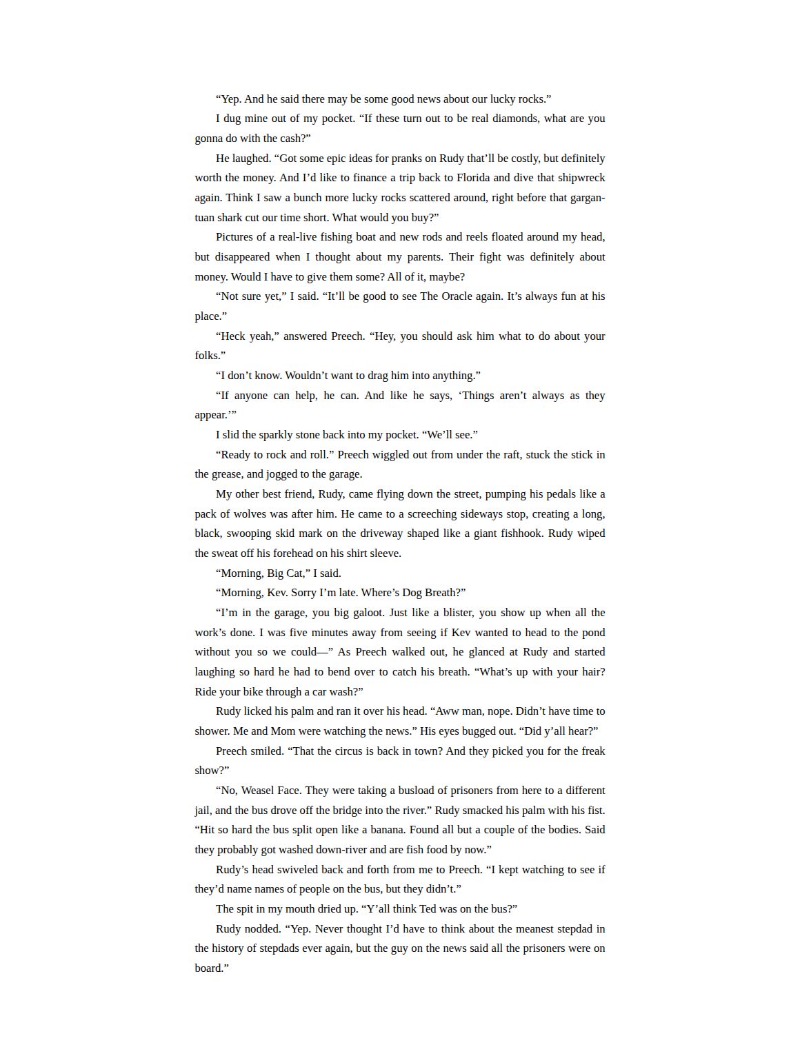“Yep. And he said there may be some good news about our lucky rocks.”
I dug mine out of my pocket. “If these turn out to be real diamonds, what are you gonna do with the cash?”
He laughed. “Got some epic ideas for pranks on Rudy that’ll be costly, but definitely worth the money. And I’d like to finance a trip back to Florida and dive that shipwreck again. Think I saw a bunch more lucky rocks scattered around, right before that gargantuan shark cut our time short. What would you buy?”
Pictures of a real-live fishing boat and new rods and reels floated around my head, but disappeared when I thought about my parents. Their fight was definitely about money. Would I have to give them some? All of it, maybe?
“Not sure yet,” I said. “It’ll be good to see The Oracle again. It’s always fun at his place.”
“Heck yeah,” answered Preech. “Hey, you should ask him what to do about your folks.”
“I don’t know. Wouldn’t want to drag him into anything.”
“If anyone can help, he can. And like he says, ‘Things aren’t always as they appear.’”
I slid the sparkly stone back into my pocket. “We’ll see.”
“Ready to rock and roll.” Preech wiggled out from under the raft, stuck the stick in the grease, and jogged to the garage.
My other best friend, Rudy, came flying down the street, pumping his pedals like a pack of wolves was after him. He came to a screeching sideways stop, creating a long, black, swooping skid mark on the driveway shaped like a giant fishhook. Rudy wiped the sweat off his forehead on his shirt sleeve.
“Morning, Big Cat,” I said.
“Morning, Kev. Sorry I’m late. Where’s Dog Breath?”
“I’m in the garage, you big galoot. Just like a blister, you show up when all the work’s done. I was five minutes away from seeing if Kev wanted to head to the pond without you so we could—” As Preech walked out, he glanced at Rudy and started laughing so hard he had to bend over to catch his breath. “What’s up with your hair? Ride your bike through a car wash?”
Rudy licked his palm and ran it over his head. “Aww man, nope. Didn’t have time to shower. Me and Mom were watching the news.” His eyes bugged out. “Did y’all hear?”
Preech smiled. “That the circus is back in town? And they picked you for the freak show?”
“No, Weasel Face. They were taking a busload of prisoners from here to a different jail, and the bus drove off the bridge into the river.” Rudy smacked his palm with his fist. “Hit so hard the bus split open like a banana. Found all but a couple of the bodies. Said they probably got washed down-river and are fish food by now.”
Rudy’s head swiveled back and forth from me to Preech. “I kept watching to see if they’d name names of people on the bus, but they didn’t.”
The spit in my mouth dried up. “Y’all think Ted was on the bus?”
Rudy nodded. “Yep. Never thought I’d have to think about the meanest stepdad in the history of stepdads ever again, but the guy on the news said all the prisoners were on board.”